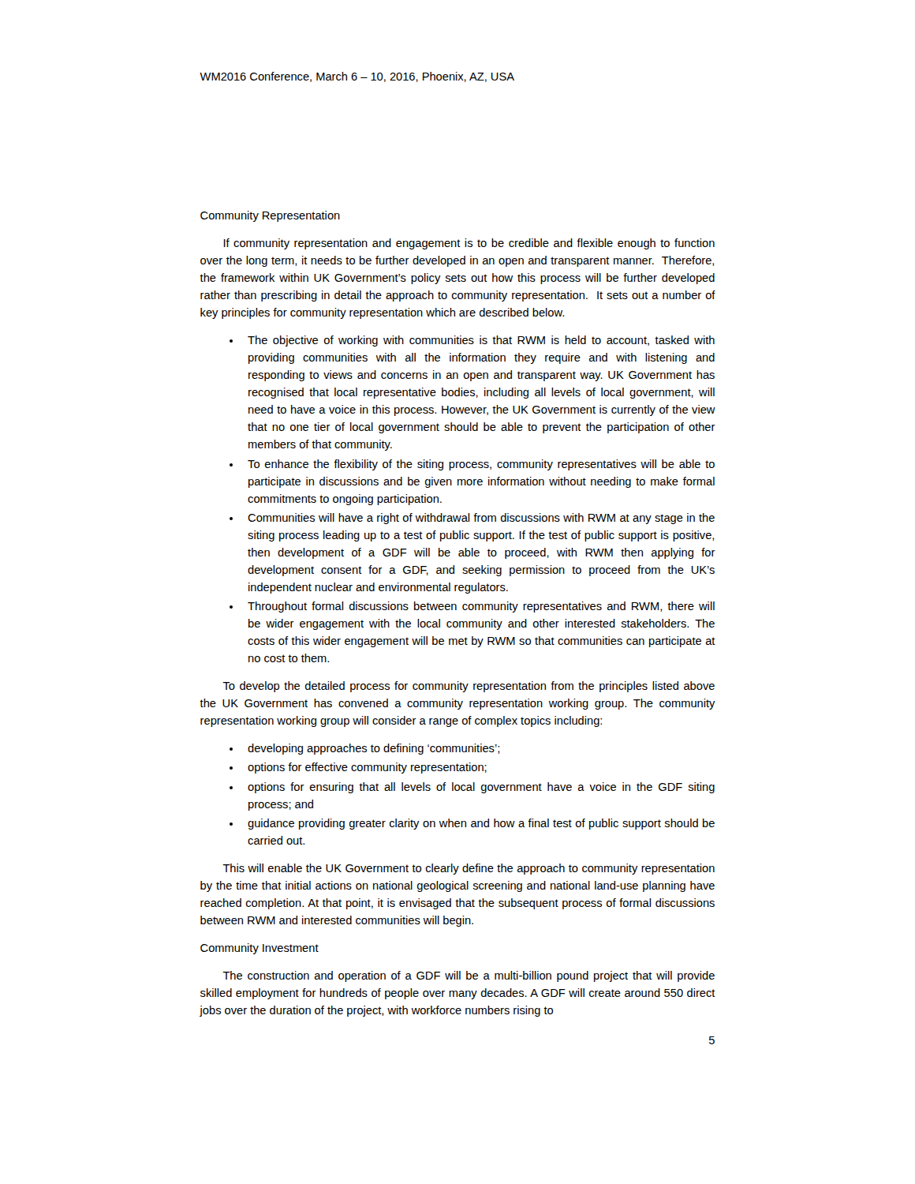WM2016 Conference, March 6 – 10, 2016, Phoenix, AZ, USA
Community Representation
If community representation and engagement is to be credible and flexible enough to function over the long term, it needs to be further developed in an open and transparent manner. Therefore, the framework within UK Government’s policy sets out how this process will be further developed rather than prescribing in detail the approach to community representation. It sets out a number of key principles for community representation which are described below.
The objective of working with communities is that RWM is held to account, tasked with providing communities with all the information they require and with listening and responding to views and concerns in an open and transparent way. UK Government has recognised that local representative bodies, including all levels of local government, will need to have a voice in this process. However, the UK Government is currently of the view that no one tier of local government should be able to prevent the participation of other members of that community.
To enhance the flexibility of the siting process, community representatives will be able to participate in discussions and be given more information without needing to make formal commitments to ongoing participation.
Communities will have a right of withdrawal from discussions with RWM at any stage in the siting process leading up to a test of public support. If the test of public support is positive, then development of a GDF will be able to proceed, with RWM then applying for development consent for a GDF, and seeking permission to proceed from the UK’s independent nuclear and environmental regulators.
Throughout formal discussions between community representatives and RWM, there will be wider engagement with the local community and other interested stakeholders. The costs of this wider engagement will be met by RWM so that communities can participate at no cost to them.
To develop the detailed process for community representation from the principles listed above the UK Government has convened a community representation working group. The community representation working group will consider a range of complex topics including:
developing approaches to defining ‘communities’;
options for effective community representation;
options for ensuring that all levels of local government have a voice in the GDF siting process; and
guidance providing greater clarity on when and how a final test of public support should be carried out.
This will enable the UK Government to clearly define the approach to community representation by the time that initial actions on national geological screening and national land-use planning have reached completion. At that point, it is envisaged that the subsequent process of formal discussions between RWM and interested communities will begin.
Community Investment
The construction and operation of a GDF will be a multi-billion pound project that will provide skilled employment for hundreds of people over many decades. A GDF will create around 550 direct jobs over the duration of the project, with workforce numbers rising to
5